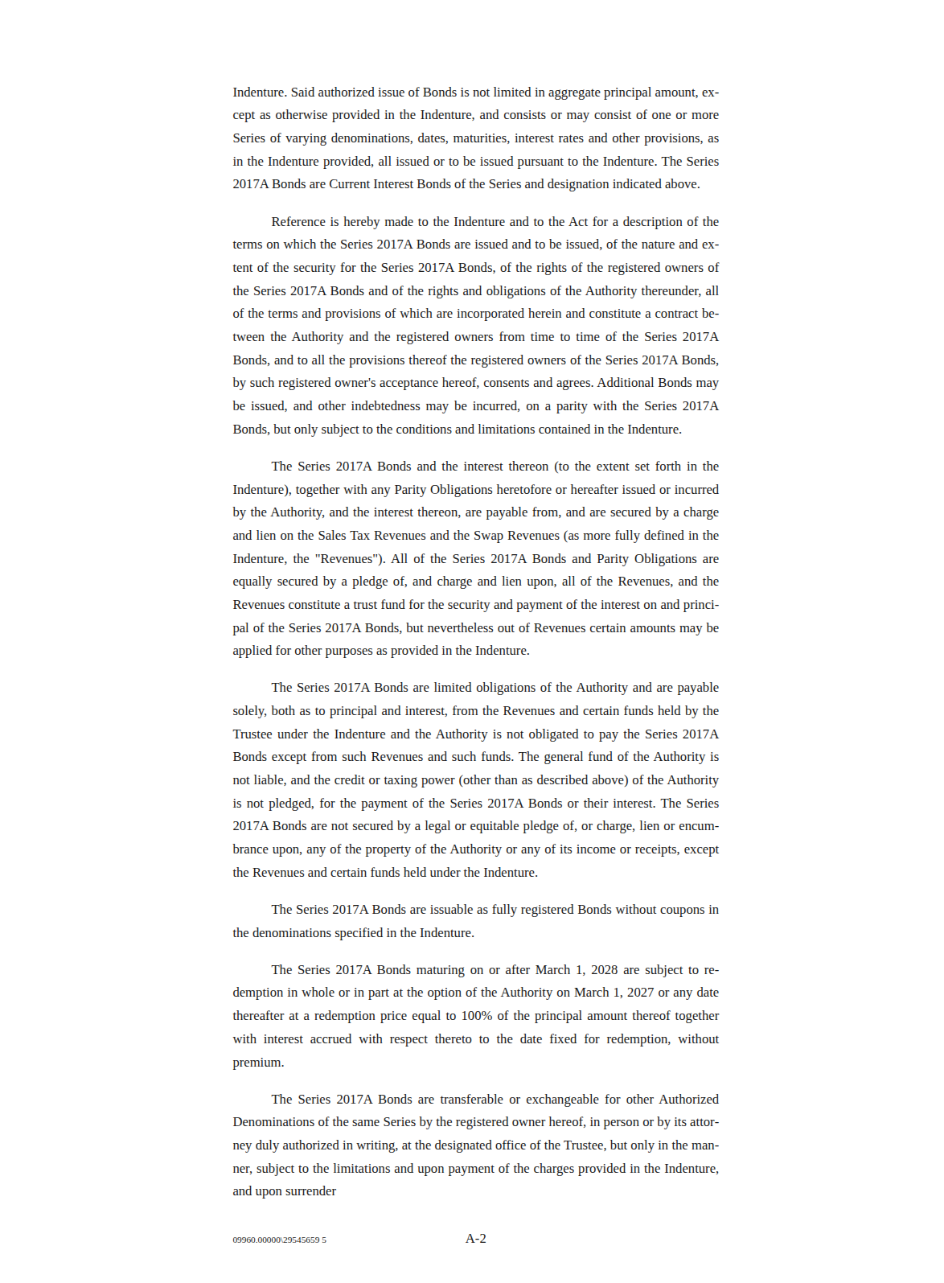Indenture. Said authorized issue of Bonds is not limited in aggregate principal amount, except as otherwise provided in the Indenture, and consists or may consist of one or more Series of varying denominations, dates, maturities, interest rates and other provisions, as in the Indenture provided, all issued or to be issued pursuant to the Indenture. The Series 2017A Bonds are Current Interest Bonds of the Series and designation indicated above.
Reference is hereby made to the Indenture and to the Act for a description of the terms on which the Series 2017A Bonds are issued and to be issued, of the nature and extent of the security for the Series 2017A Bonds, of the rights of the registered owners of the Series 2017A Bonds and of the rights and obligations of the Authority thereunder, all of the terms and provisions of which are incorporated herein and constitute a contract between the Authority and the registered owners from time to time of the Series 2017A Bonds, and to all the provisions thereof the registered owners of the Series 2017A Bonds, by such registered owner's acceptance hereof, consents and agrees. Additional Bonds may be issued, and other indebtedness may be incurred, on a parity with the Series 2017A Bonds, but only subject to the conditions and limitations contained in the Indenture.
The Series 2017A Bonds and the interest thereon (to the extent set forth in the Indenture), together with any Parity Obligations heretofore or hereafter issued or incurred by the Authority, and the interest thereon, are payable from, and are secured by a charge and lien on the Sales Tax Revenues and the Swap Revenues (as more fully defined in the Indenture, the "Revenues"). All of the Series 2017A Bonds and Parity Obligations are equally secured by a pledge of, and charge and lien upon, all of the Revenues, and the Revenues constitute a trust fund for the security and payment of the interest on and principal of the Series 2017A Bonds, but nevertheless out of Revenues certain amounts may be applied for other purposes as provided in the Indenture.
The Series 2017A Bonds are limited obligations of the Authority and are payable solely, both as to principal and interest, from the Revenues and certain funds held by the Trustee under the Indenture and the Authority is not obligated to pay the Series 2017A Bonds except from such Revenues and such funds. The general fund of the Authority is not liable, and the credit or taxing power (other than as described above) of the Authority is not pledged, for the payment of the Series 2017A Bonds or their interest. The Series 2017A Bonds are not secured by a legal or equitable pledge of, or charge, lien or encumbrance upon, any of the property of the Authority or any of its income or receipts, except the Revenues and certain funds held under the Indenture.
The Series 2017A Bonds are issuable as fully registered Bonds without coupons in the denominations specified in the Indenture.
The Series 2017A Bonds maturing on or after March 1, 2028 are subject to redemption in whole or in part at the option of the Authority on March 1, 2027 or any date thereafter at a redemption price equal to 100% of the principal amount thereof together with interest accrued with respect thereto to the date fixed for redemption, without premium.
The Series 2017A Bonds are transferable or exchangeable for other Authorized Denominations of the same Series by the registered owner hereof, in person or by its attorney duly authorized in writing, at the designated office of the Trustee, but only in the manner, subject to the limitations and upon payment of the charges provided in the Indenture, and upon surrender
09960.00000\29545659 5 A-2